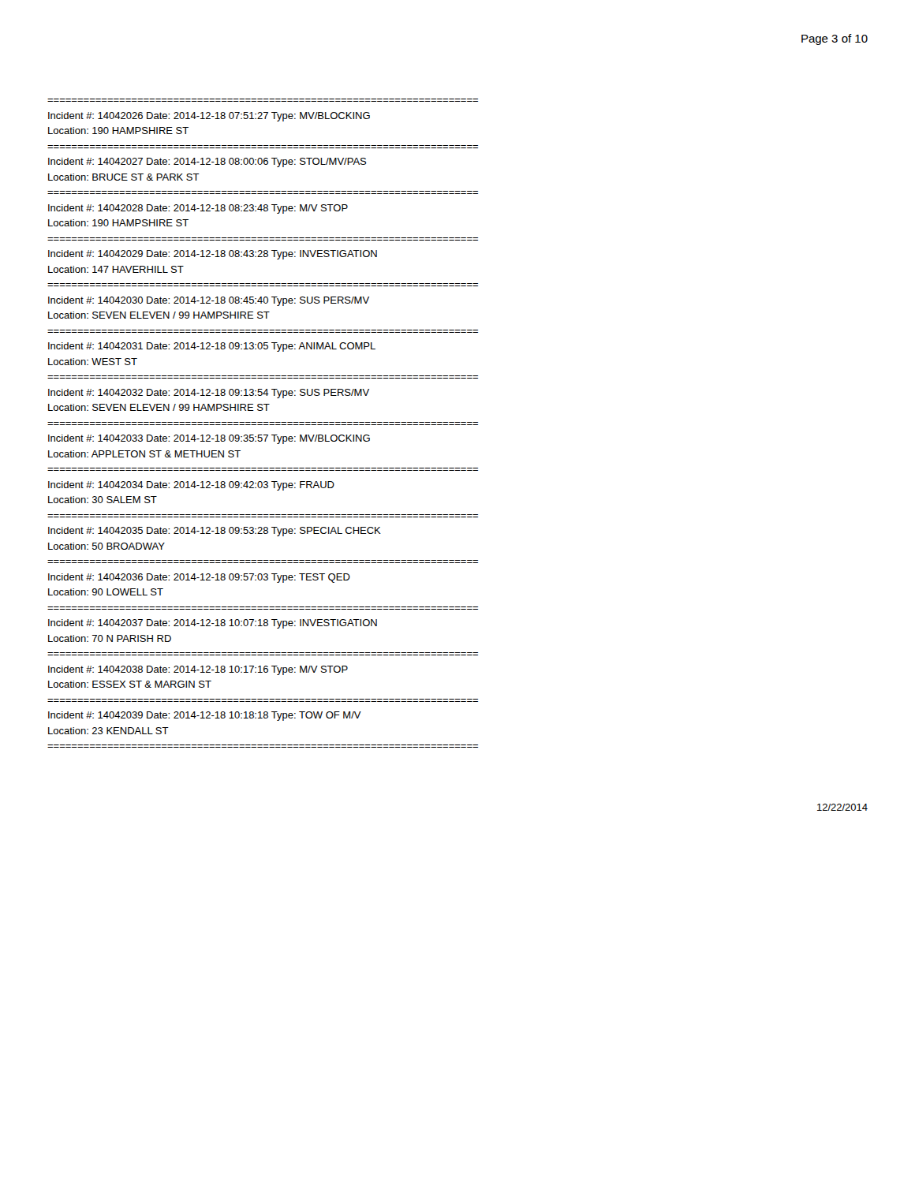Page 3 of 10
========================================================================
Incident #: 14042026 Date: 2014-12-18 07:51:27 Type: MV/BLOCKING
Location: 190 HAMPSHIRE ST
========================================================================
Incident #: 14042027 Date: 2014-12-18 08:00:06 Type: STOL/MV/PAS
Location: BRUCE ST & PARK ST
========================================================================
Incident #: 14042028 Date: 2014-12-18 08:23:48 Type: M/V STOP
Location: 190 HAMPSHIRE ST
========================================================================
Incident #: 14042029 Date: 2014-12-18 08:43:28 Type: INVESTIGATION
Location: 147 HAVERHILL ST
========================================================================
Incident #: 14042030 Date: 2014-12-18 08:45:40 Type: SUS PERS/MV
Location: SEVEN ELEVEN / 99 HAMPSHIRE ST
========================================================================
Incident #: 14042031 Date: 2014-12-18 09:13:05 Type: ANIMAL COMPL
Location: WEST ST
========================================================================
Incident #: 14042032 Date: 2014-12-18 09:13:54 Type: SUS PERS/MV
Location: SEVEN ELEVEN / 99 HAMPSHIRE ST
========================================================================
Incident #: 14042033 Date: 2014-12-18 09:35:57 Type: MV/BLOCKING
Location: APPLETON ST & METHUEN ST
========================================================================
Incident #: 14042034 Date: 2014-12-18 09:42:03 Type: FRAUD
Location: 30 SALEM ST
========================================================================
Incident #: 14042035 Date: 2014-12-18 09:53:28 Type: SPECIAL CHECK
Location: 50 BROADWAY
========================================================================
Incident #: 14042036 Date: 2014-12-18 09:57:03 Type: TEST QED
Location: 90 LOWELL ST
========================================================================
Incident #: 14042037 Date: 2014-12-18 10:07:18 Type: INVESTIGATION
Location: 70 N PARISH RD
========================================================================
Incident #: 14042038 Date: 2014-12-18 10:17:16 Type: M/V STOP
Location: ESSEX ST & MARGIN ST
========================================================================
Incident #: 14042039 Date: 2014-12-18 10:18:18 Type: TOW OF M/V
Location: 23 KENDALL ST
========================================================================
12/22/2014